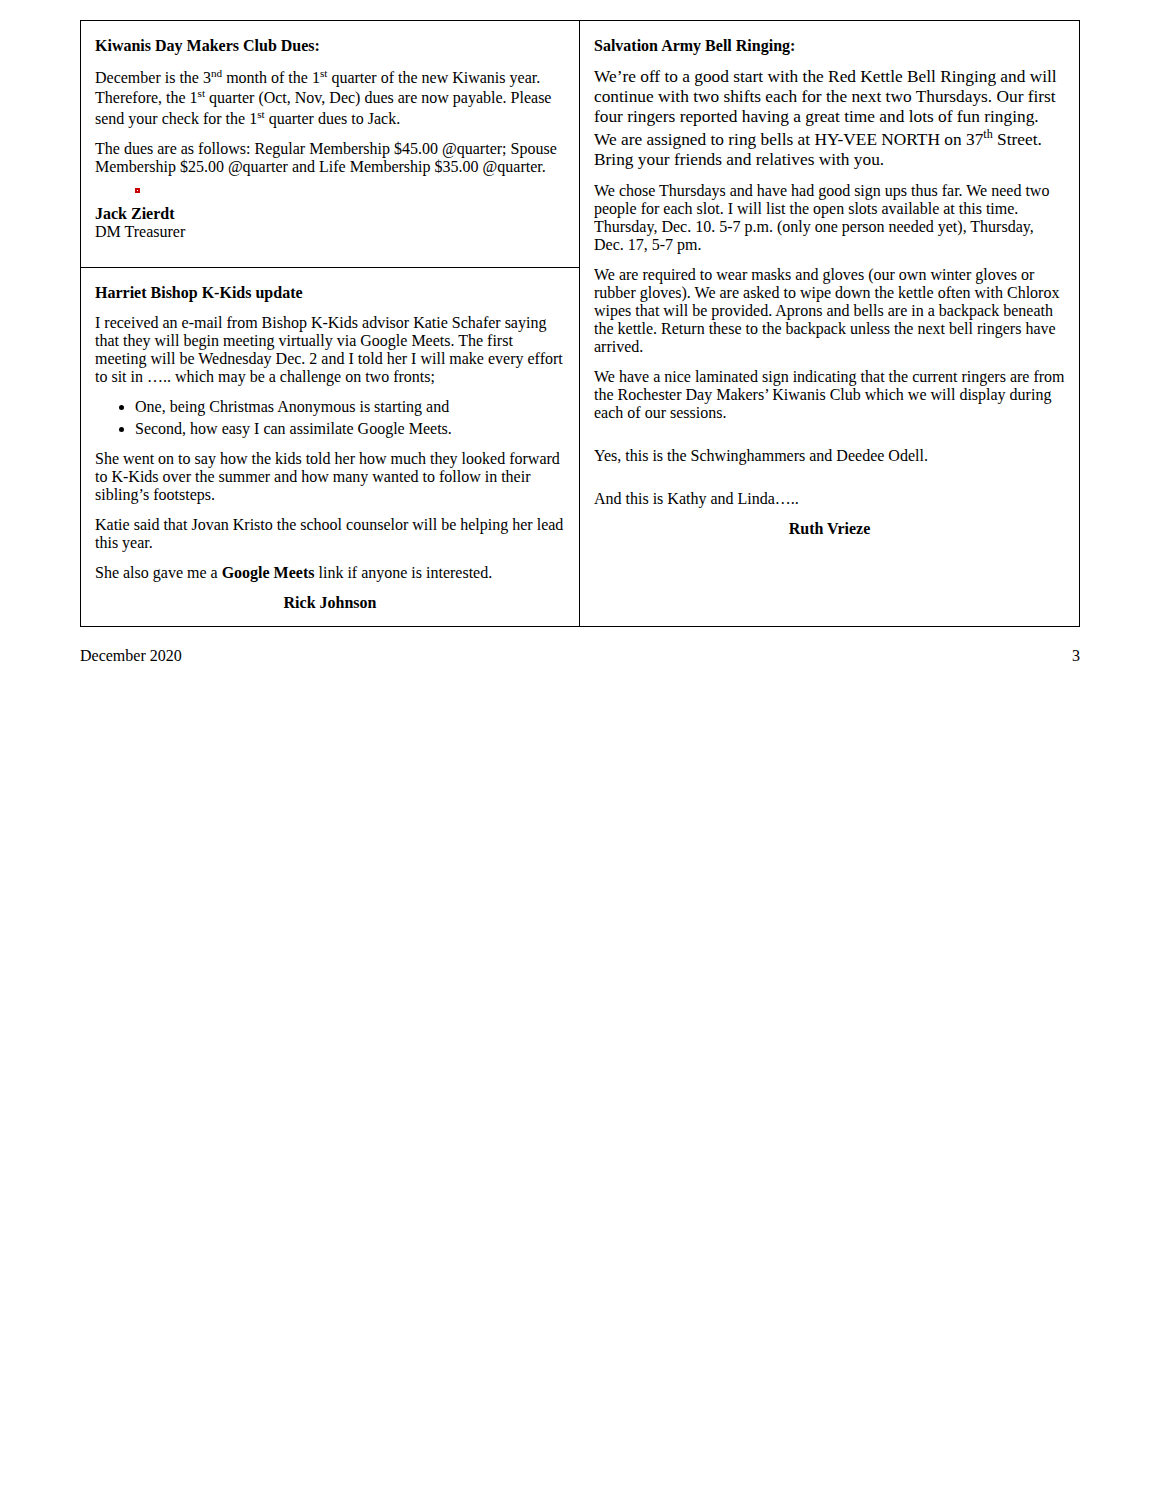Kiwanis Day Makers Club Dues:
December is the 3nd month of the 1st quarter of the new Kiwanis year. Therefore, the 1st quarter (Oct, Nov, Dec) dues are now payable. Please send your check for the 1st quarter dues to Jack.
The dues are as follows: Regular Membership $45.00 @quarter; Spouse Membership $25.00 @quarter and Life Membership $35.00 @quarter.
Jack Zierdt
DM Treasurer
Harriet Bishop K-Kids update
I received an e-mail from Bishop K-Kids advisor Katie Schafer saying that they will begin meeting virtually via Google Meets. The first meeting will be Wednesday Dec. 2 and I told her I will make every effort to sit in ….. which may be a challenge on two fronts;
One, being Christmas Anonymous is starting and
Second, how easy I can assimilate Google Meets.
She went on to say how the kids told her how much they looked forward to K-Kids over the summer and how many wanted to follow in their sibling’s footsteps.
Katie said that Jovan Kristo the school counselor will be helping her lead this year.
She also gave me a Google Meets link if anyone is interested.
Rick Johnson
Salvation Army Bell Ringing:
We’re off to a good start with the Red Kettle Bell Ringing and will continue with two shifts each for the next two Thursdays. Our first four ringers reported having a great time and lots of fun ringing. We are assigned to ring bells at HY-VEE NORTH on 37th Street. Bring your friends and relatives with you.
We chose Thursdays and have had good sign ups thus far. We need two people for each slot. I will list the open slots available at this time. Thursday, Dec. 10. 5-7 p.m. (only one person needed yet), Thursday, Dec. 17, 5-7 pm.
We are required to wear masks and gloves (our own winter gloves or rubber gloves). We are asked to wipe down the kettle often with Chlorox wipes that will be provided. Aprons and bells are in a backpack beneath the kettle. Return these to the backpack unless the next bell ringers have arrived.
We have a nice laminated sign indicating that the current ringers are from the Rochester Day Makers’ Kiwanis Club which we will display during each of our sessions.
Yes, this is the Schwinghammers and Deedee Odell.
And this is Kathy and Linda…..
Ruth Vrieze
December 2020 3